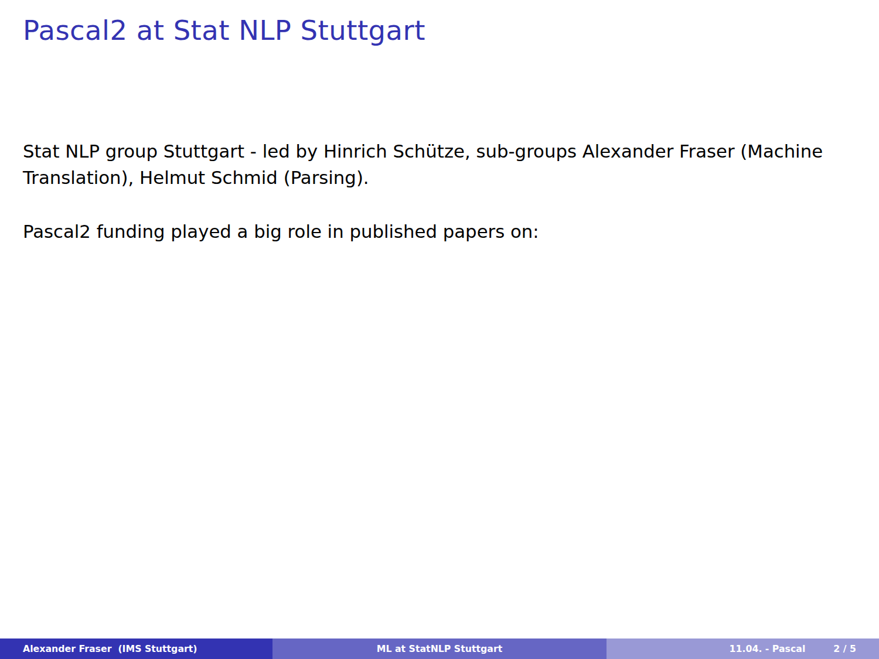Pascal2 at Stat NLP Stuttgart
Stat NLP group Stuttgart - led by Hinrich Schütze, sub-groups Alexander Fraser (Machine Translation), Helmut Schmid (Parsing).
Pascal2 funding played a big role in published papers on:
Alexander Fraser (IMS Stuttgart)
ML at StatNLP Stuttgart
11.04. - Pascal 2 / 5